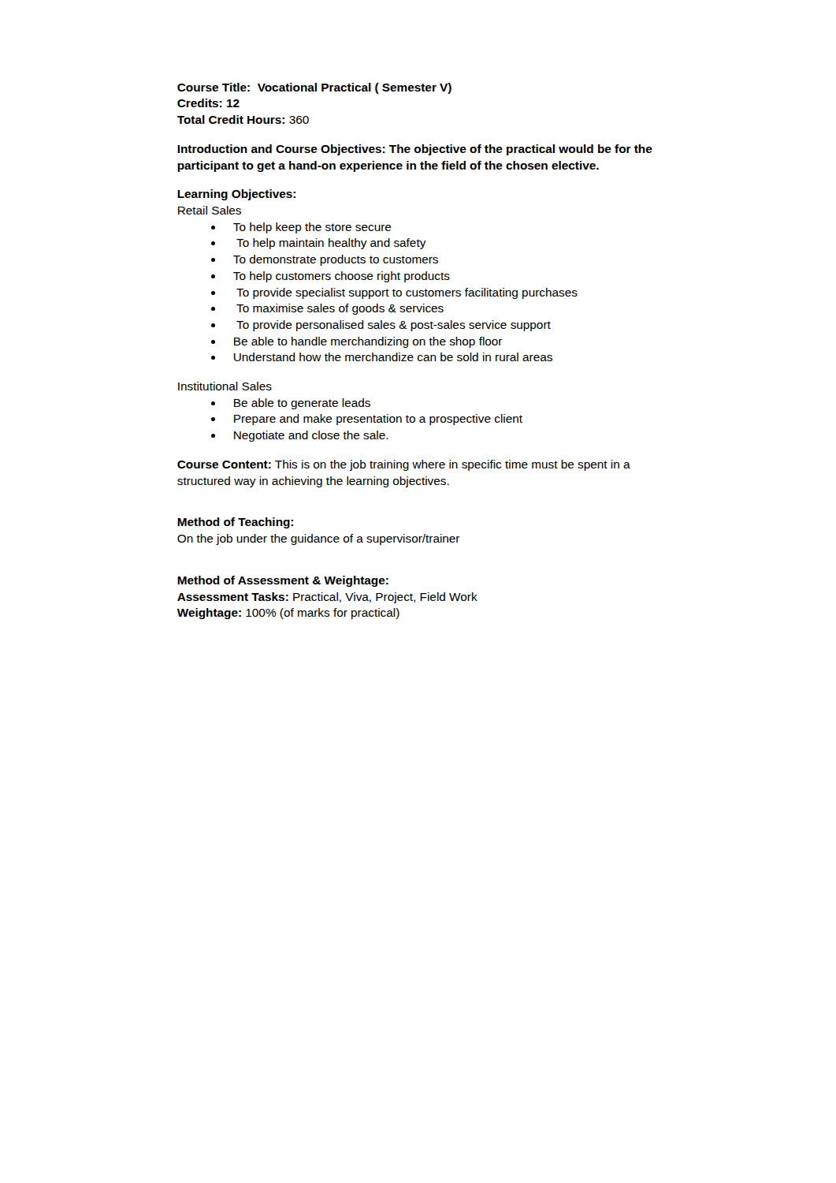Course Title: Vocational Practical ( Semester V)
Credits: 12
Total Credit Hours: 360
Introduction and Course Objectives: The objective of the practical would be for the participant to get a hand-on experience in the field of the chosen elective.
Learning Objectives:
Retail Sales
To help keep the store secure
To help maintain healthy and safety
To demonstrate products to customers
To help customers choose right products
To provide specialist support to customers facilitating purchases
To maximise sales of goods & services
To provide personalised sales & post-sales service support
Be able to handle merchandizing on the shop floor
Understand how the merchandize can be sold in rural areas
Institutional Sales
Be able to generate leads
Prepare and make presentation to a prospective client
Negotiate and close the sale.
Course Content: This is on the job training where in specific time must be spent in a structured way in achieving the learning objectives.
Method of Teaching:
On the job under the guidance of a supervisor/trainer
Method of Assessment & Weightage:
Assessment Tasks: Practical, Viva, Project, Field Work
Weightage: 100% (of marks for practical)